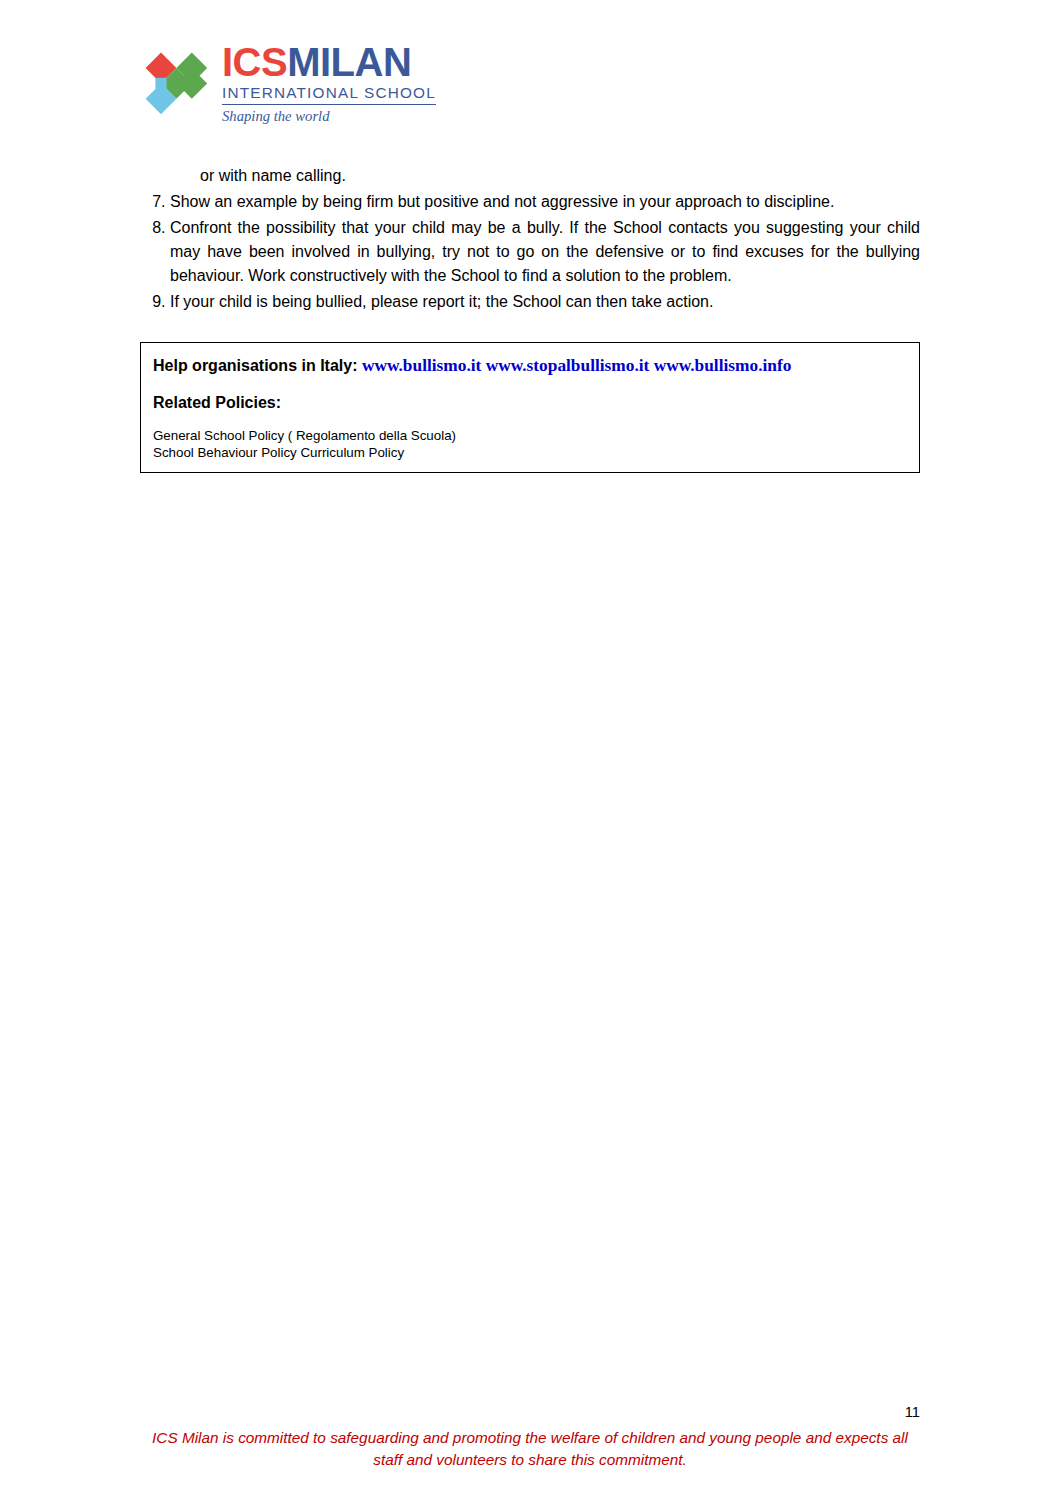ICS MILAN
INTERNATIONAL SCHOOL
Shaping the world
or with name calling.
Show an example by being firm but positive and not aggressive in your approach to discipline.
Confront the possibility that your child may be a bully. If the School contacts you suggesting your child may have been involved in bullying, try not to go on the defensive or to find excuses for the bullying behaviour. Work constructively with the School to find a solution to the problem.
If your child is being bullied, please report it; the School can then take action.
Help organisations in Italy: www.bullismo.it www.stopalbullismo.it www.bullismo.info
Related Policies:
General School Policy ( Regolamento della Scuola)
School Behaviour Policy Curriculum Policy
11
ICS Milan is committed to safeguarding and promoting the welfare of children and young people and expects all staff and volunteers to share this commitment.